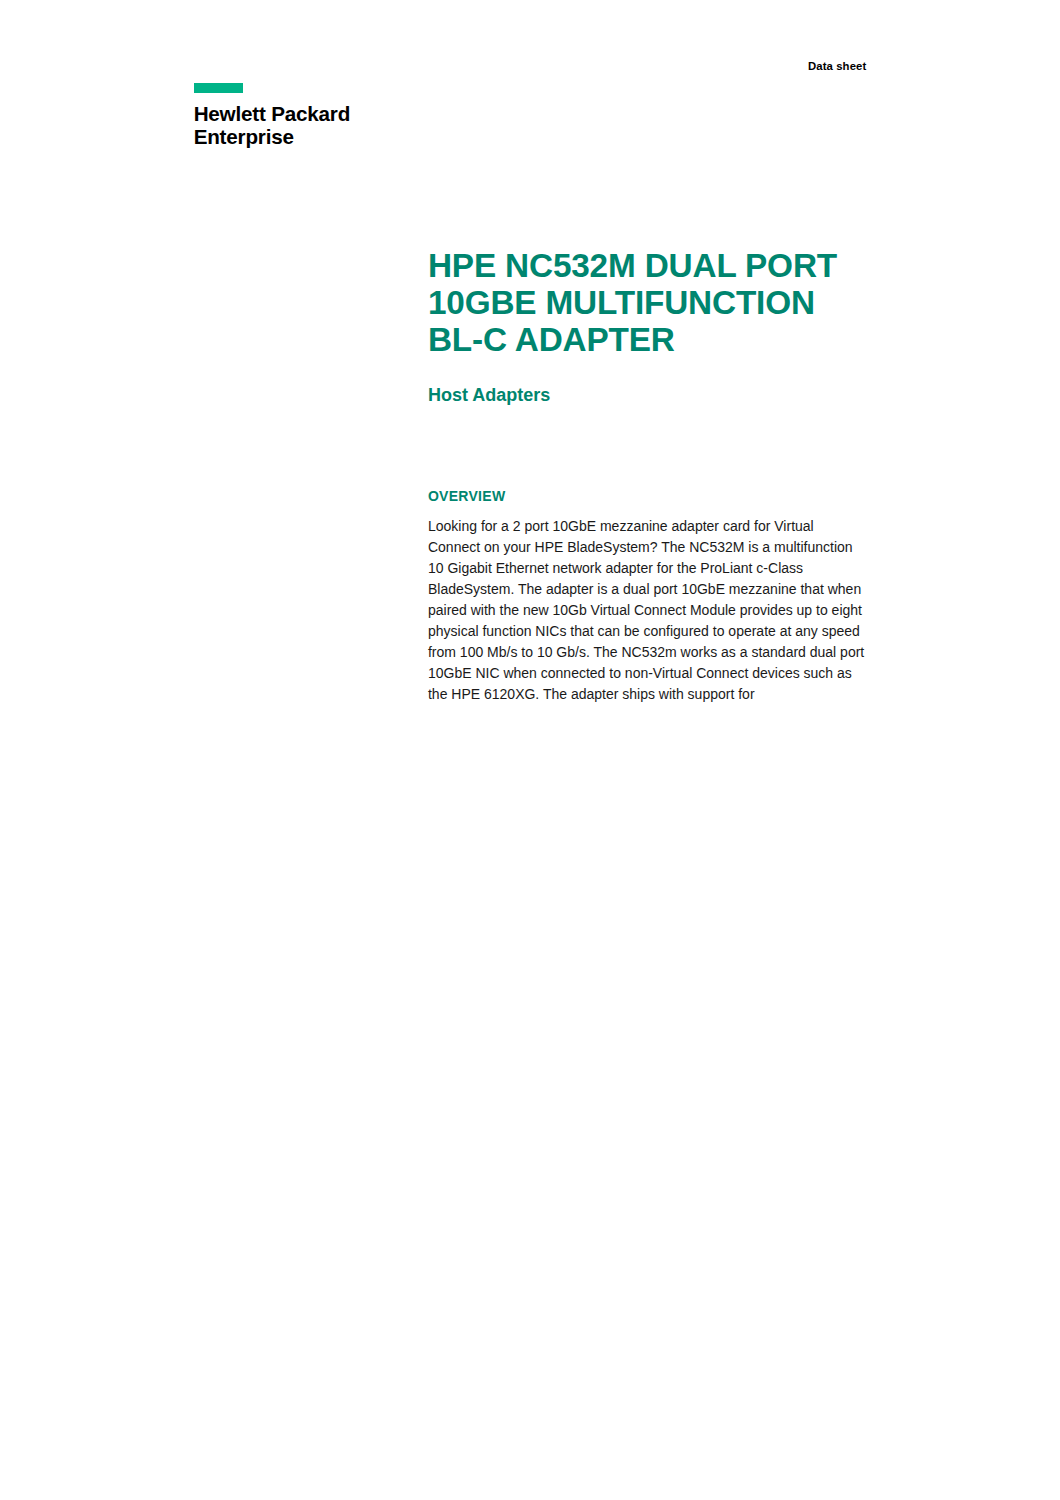Data sheet
Hewlett Packard
Enterprise
HPE NC532M Dual Port 10GbE Multifunction BL-c Adapter
Host Adapters
Overview
Looking for a 2 port 10GbE mezzanine adapter card for Virtual Connect on your HPE BladeSystem? The NC532M is a multifunction 10 Gigabit Ethernet network adapter for the ProLiant c-Class BladeSystem. The adapter is a dual port 10GbE mezzanine that when paired with the new 10Gb Virtual Connect Module provides up to eight physical function NICs that can be configured to operate at any speed from 100 Mb/s to 10 Gb/s. The NC532m works as a standard dual port 10GbE NIC when connected to non-Virtual Connect devices such as the HPE 6120XG. The adapter ships with support for